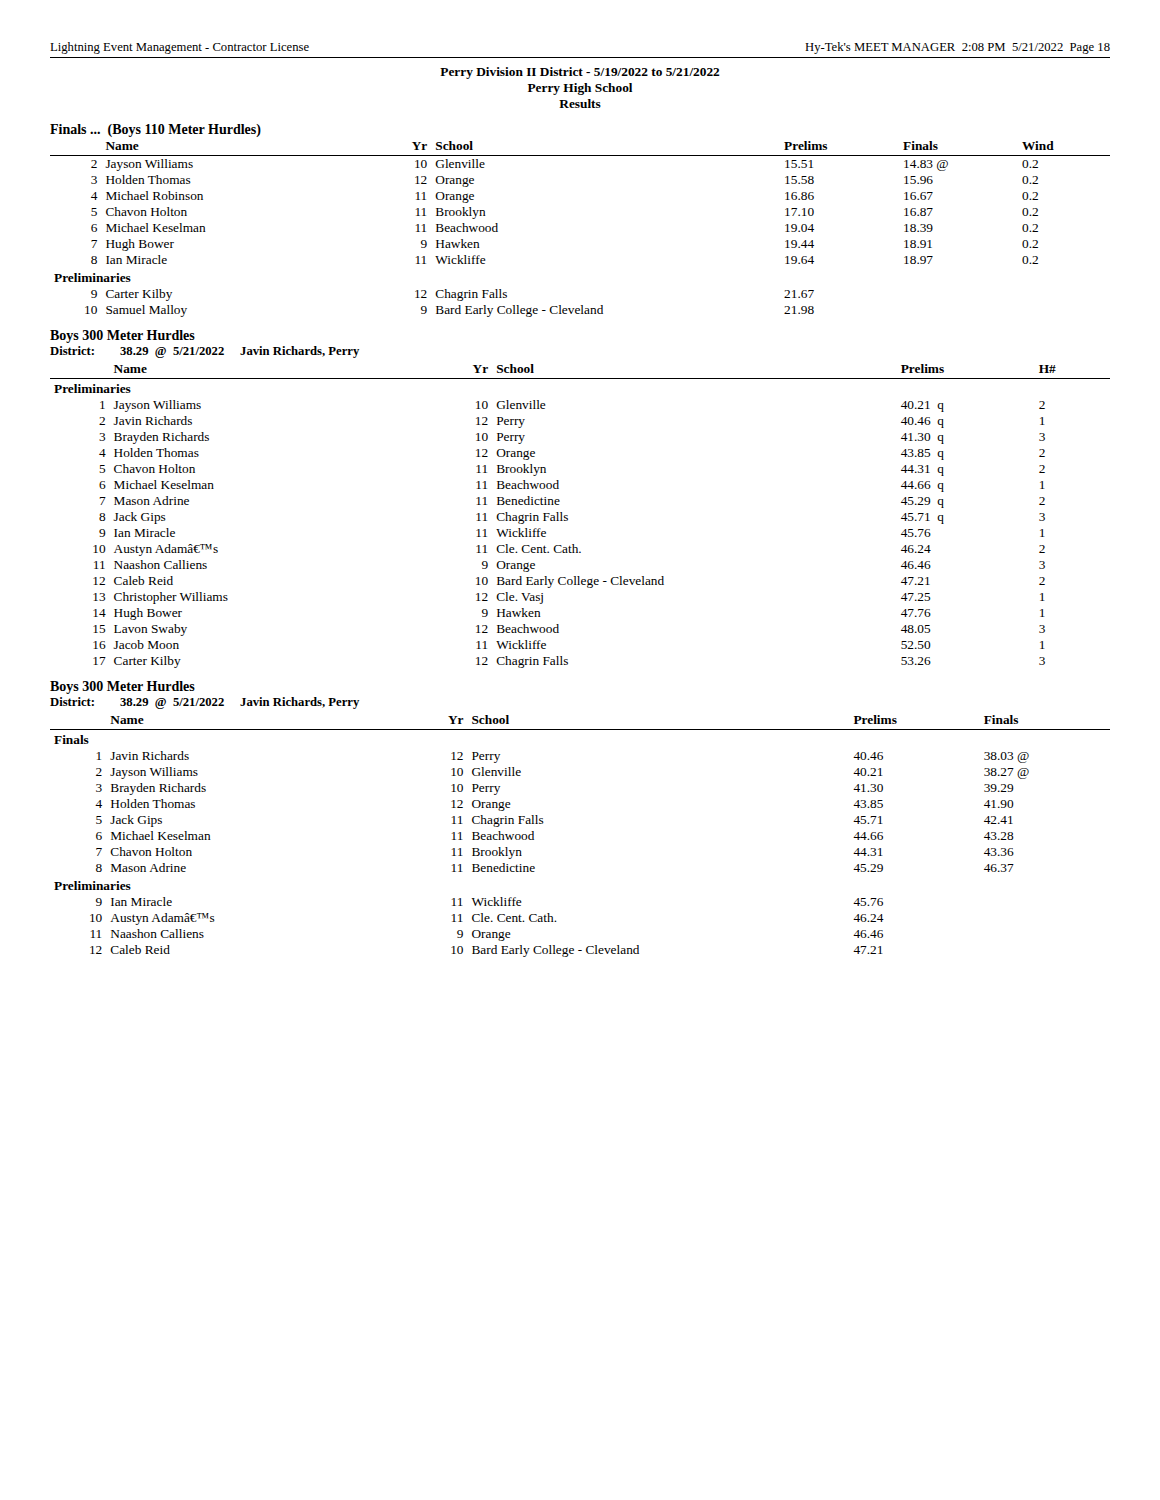Lightning Event Management - Contractor License Hy-Tek's MEET MANAGER 2:08 PM 5/21/2022 Page 18
Perry Division II District - 5/19/2022 to 5/21/2022
Perry High School
Results
Finals ... (Boys 110 Meter Hurdles)
| | Name | Yr | School | Prelims | Finals | Wind |
| --- | --- | --- | --- | --- | --- | --- |
| 2 | Jayson Williams | 10 | Glenville | 15.51 | 14.83 @ | 0.2 |
| 3 | Holden Thomas | 12 | Orange | 15.58 | 15.96 | 0.2 |
| 4 | Michael Robinson | 11 | Orange | 16.86 | 16.67 | 0.2 |
| 5 | Chavon Holton | 11 | Brooklyn | 17.10 | 16.87 | 0.2 |
| 6 | Michael Keselman | 11 | Beachwood | 19.04 | 18.39 | 0.2 |
| 7 | Hugh Bower | 9 | Hawken | 19.44 | 18.91 | 0.2 |
| 8 | Ian Miracle | 11 | Wickliffe | 19.64 | 18.97 | 0.2 |
| Preliminaries |
| 9 | Carter Kilby | 12 | Chagrin Falls | 21.67 | | |
| 10 | Samuel Malloy | 9 | Bard Early College - Cleveland | 21.98 | | |
Boys 300 Meter Hurdles
District: 38.29 @ 5/21/2022 Javin Richards, Perry
| | Name | Yr | School | Prelims | H# |
| --- | --- | --- | --- | --- | --- |
| Preliminaries |
| 1 | Jayson Williams | 10 | Glenville | 40.21 q | 2 |
| 2 | Javin Richards | 12 | Perry | 40.46 q | 1 |
| 3 | Brayden Richards | 10 | Perry | 41.30 q | 3 |
| 4 | Holden Thomas | 12 | Orange | 43.85 q | 2 |
| 5 | Chavon Holton | 11 | Brooklyn | 44.31 q | 2 |
| 6 | Michael Keselman | 11 | Beachwood | 44.66 q | 1 |
| 7 | Mason Adrine | 11 | Benedictine | 45.29 q | 2 |
| 8 | Jack Gips | 11 | Chagrin Falls | 45.71 q | 3 |
| 9 | Ian Miracle | 11 | Wickliffe | 45.76 | 1 |
| 10 | Austyn Adamâ€™s | 11 | Cle. Cent. Cath. | 46.24 | 2 |
| 11 | Naashon Calliens | 9 | Orange | 46.46 | 3 |
| 12 | Caleb Reid | 10 | Bard Early College - Cleveland | 47.21 | 2 |
| 13 | Christopher Williams | 12 | Cle. Vasj | 47.25 | 1 |
| 14 | Hugh Bower | 9 | Hawken | 47.76 | 1 |
| 15 | Lavon Swaby | 12 | Beachwood | 48.05 | 3 |
| 16 | Jacob Moon | 11 | Wickliffe | 52.50 | 1 |
| 17 | Carter Kilby | 12 | Chagrin Falls | 53.26 | 3 |
Boys 300 Meter Hurdles
District: 38.29 @ 5/21/2022 Javin Richards, Perry
| | Name | Yr | School | Prelims | Finals |
| --- | --- | --- | --- | --- | --- |
| Finals |
| 1 | Javin Richards | 12 | Perry | 40.46 | 38.03 @ |
| 2 | Jayson Williams | 10 | Glenville | 40.21 | 38.27 @ |
| 3 | Brayden Richards | 10 | Perry | 41.30 | 39.29 |
| 4 | Holden Thomas | 12 | Orange | 43.85 | 41.90 |
| 5 | Jack Gips | 11 | Chagrin Falls | 45.71 | 42.41 |
| 6 | Michael Keselman | 11 | Beachwood | 44.66 | 43.28 |
| 7 | Chavon Holton | 11 | Brooklyn | 44.31 | 43.36 |
| 8 | Mason Adrine | 11 | Benedictine | 45.29 | 46.37 |
| Preliminaries |
| 9 | Ian Miracle | 11 | Wickliffe | 45.76 | |
| 10 | Austyn Adamâ€™s | 11 | Cle. Cent. Cath. | 46.24 | |
| 11 | Naashon Calliens | 9 | Orange | 46.46 | |
| 12 | Caleb Reid | 10 | Bard Early College - Cleveland | 47.21 | |